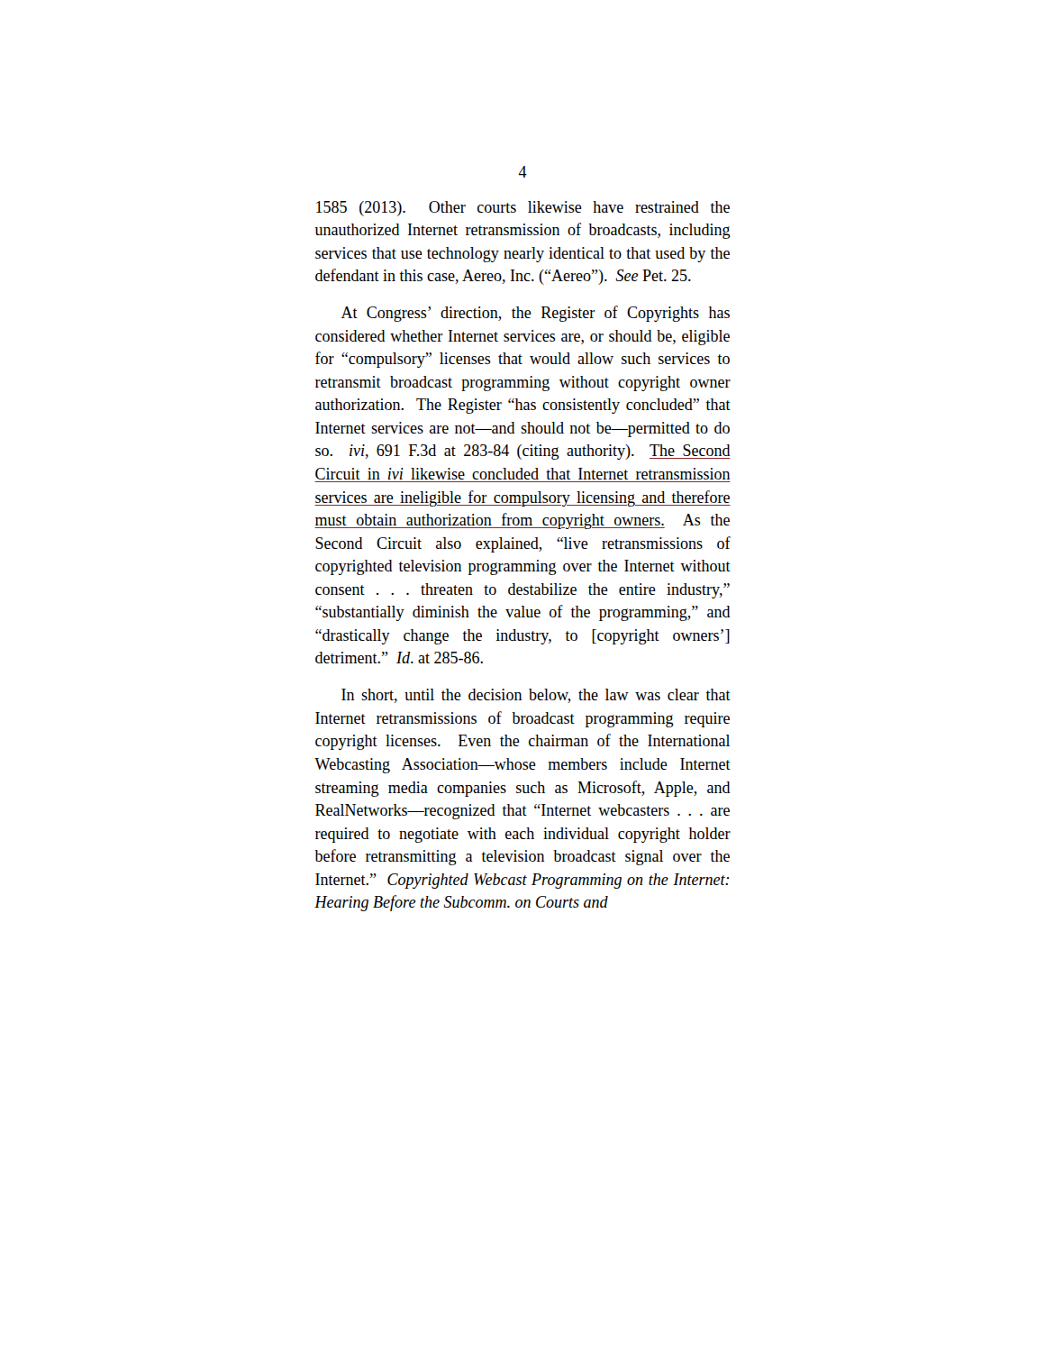4
1585 (2013). Other courts likewise have restrained the unauthorized Internet retransmission of broadcasts, including services that use technology nearly identical to that used by the defendant in this case, Aereo, Inc. (“Aereo”). See Pet. 25.
At Congress’ direction, the Register of Copyrights has considered whether Internet services are, or should be, eligible for “compulsory” licenses that would allow such services to retransmit broadcast programming without copyright owner authorization. The Register “has consistently concluded” that Internet services are not—and should not be—permitted to do so. ivi, 691 F.3d at 283-84 (citing authority). The Second Circuit in ivi likewise concluded that Internet retransmission services are ineligible for compulsory licensing and therefore must obtain authorization from copyright owners. As the Second Circuit also explained, “live retransmissions of copyrighted television programming over the Internet without consent . . . threaten to destabilize the entire industry,” “substantially diminish the value of the programming,” and “drastically change the industry, to [copyright owners’] detriment.” Id. at 285-86.
In short, until the decision below, the law was clear that Internet retransmissions of broadcast programming require copyright licenses. Even the chairman of the International Webcasting Association—whose members include Internet streaming media companies such as Microsoft, Apple, and RealNetworks—recognized that “Internet webcasters . . . are required to negotiate with each individual copyright holder before retransmitting a television broadcast signal over the Internet.” Copyrighted Webcast Programming on the Internet: Hearing Before the Subcomm. on Courts and